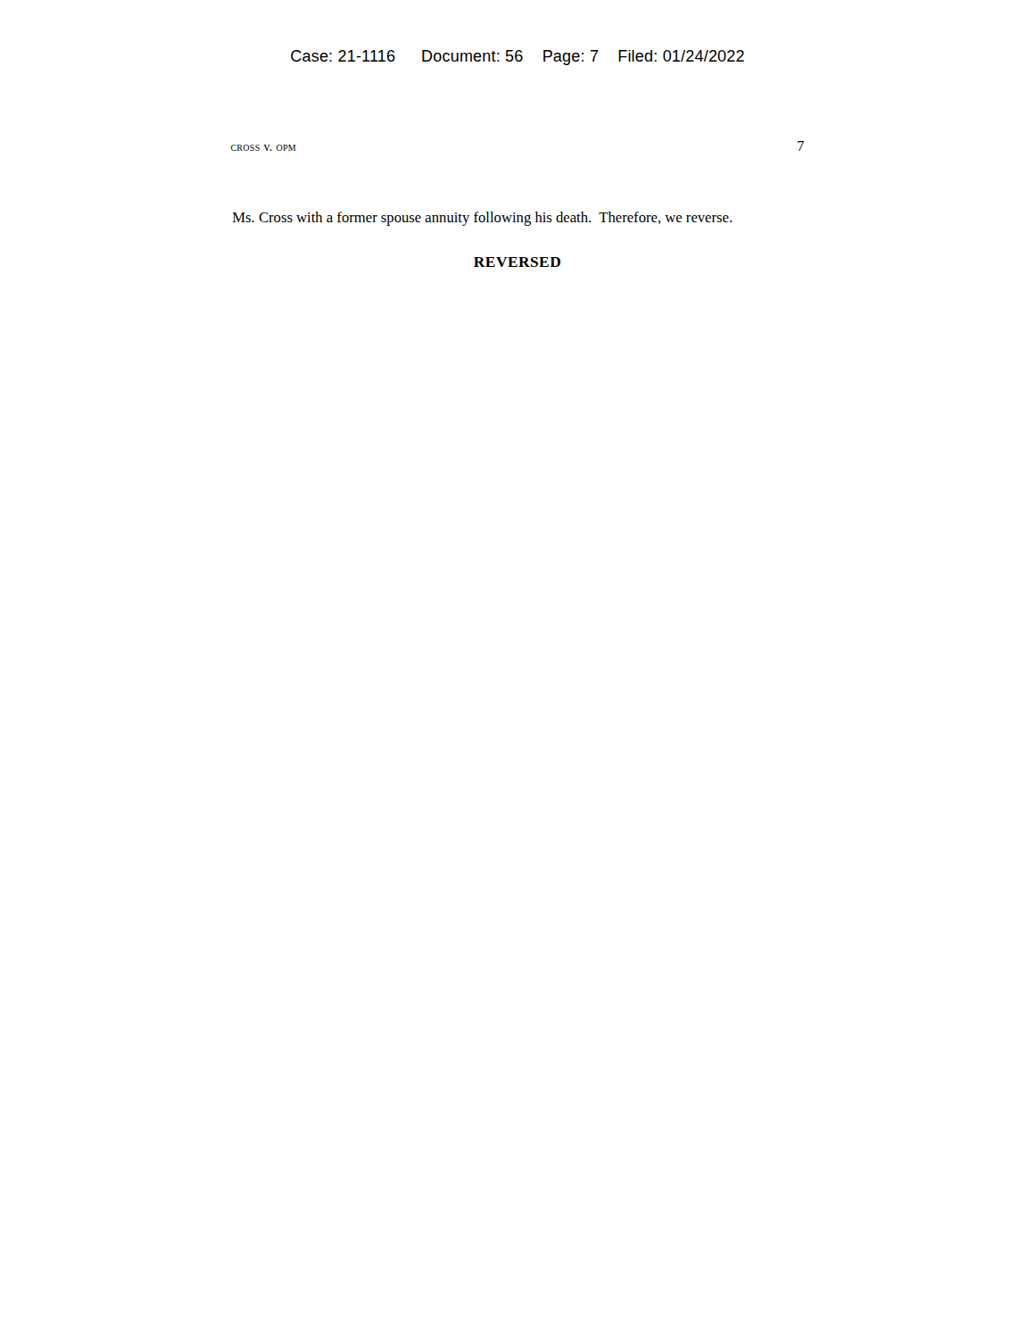Case: 21-1116 Document: 56 Page: 7 Filed: 01/24/2022
CROSS v. OPM
7
Ms. Cross with a former spouse annuity following his death. Therefore, we reverse.
REVERSED